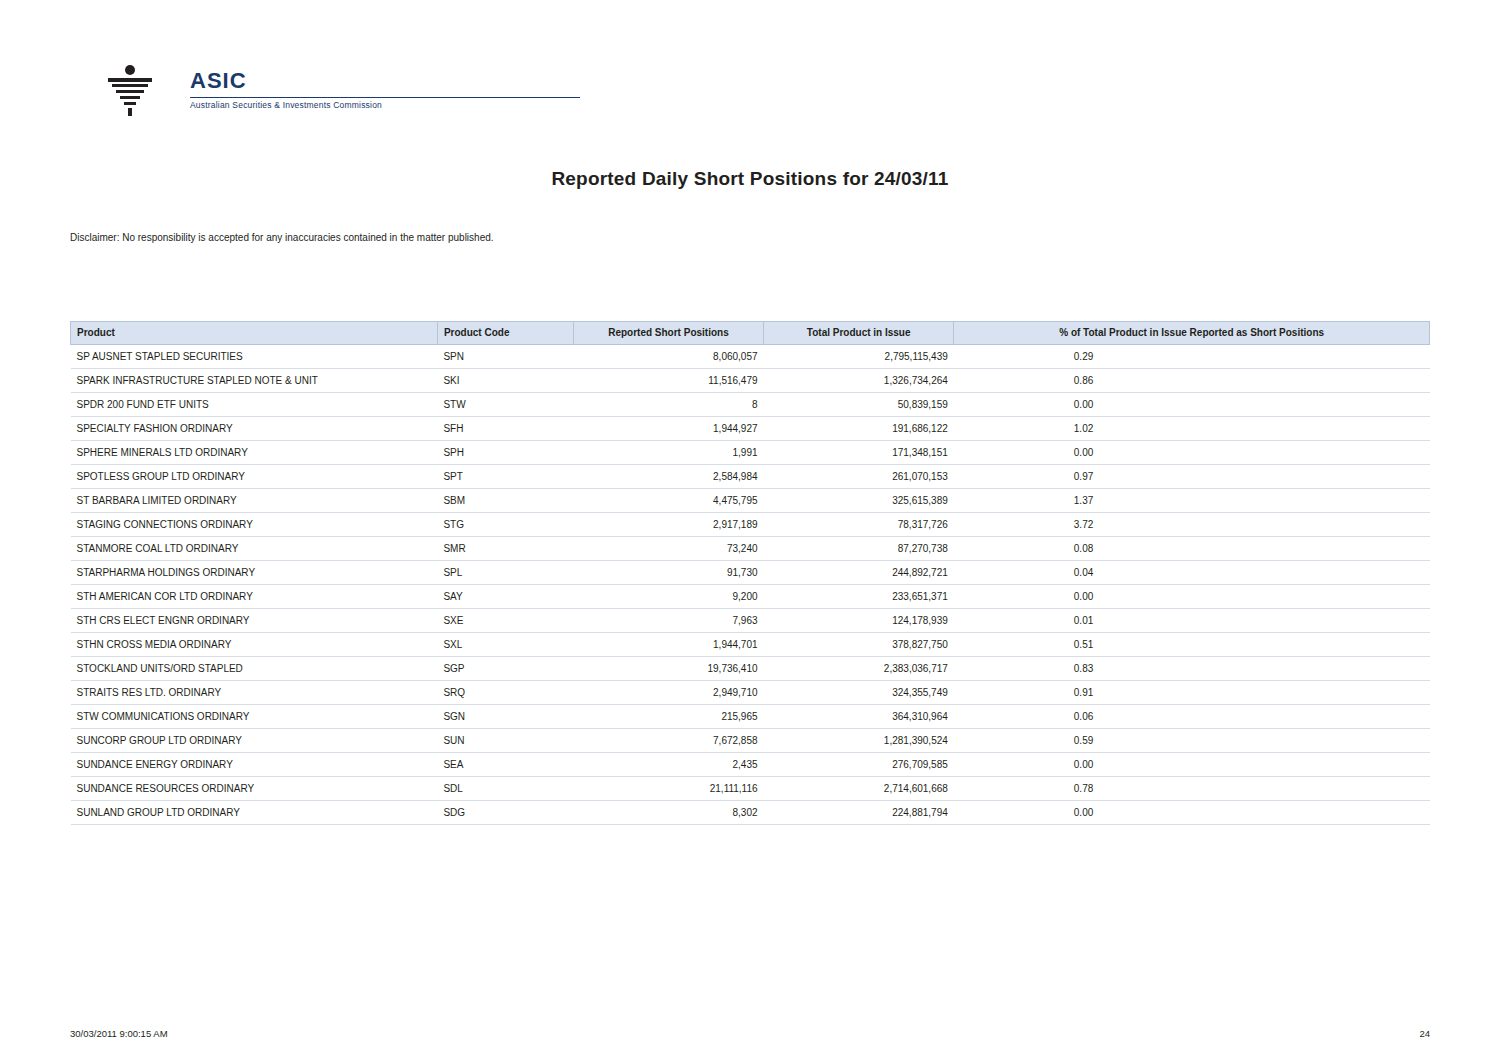ASIC
Australian Securities & Investments Commission
Reported Daily Short Positions for 24/03/11
Disclaimer: No responsibility is accepted for any inaccuracies contained in the matter published.
| Product | Product Code | Reported Short Positions | Total Product in Issue | % of Total Product in Issue Reported as Short Positions |
| --- | --- | --- | --- | --- |
| SP AUSNET STAPLED SECURITIES | SPN | 8,060,057 | 2,795,115,439 | 0.29 |
| SPARK INFRASTRUCTURE STAPLED NOTE & UNIT | SKI | 11,516,479 | 1,326,734,264 | 0.86 |
| SPDR 200 FUND ETF UNITS | STW | 8 | 50,839,159 | 0.00 |
| SPECIALTY FASHION ORDINARY | SFH | 1,944,927 | 191,686,122 | 1.02 |
| SPHERE MINERALS LTD ORDINARY | SPH | 1,991 | 171,348,151 | 0.00 |
| SPOTLESS GROUP LTD ORDINARY | SPT | 2,584,984 | 261,070,153 | 0.97 |
| ST BARBARA LIMITED ORDINARY | SBM | 4,475,795 | 325,615,389 | 1.37 |
| STAGING CONNECTIONS ORDINARY | STG | 2,917,189 | 78,317,726 | 3.72 |
| STANMORE COAL LTD ORDINARY | SMR | 73,240 | 87,270,738 | 0.08 |
| STARPHARMA HOLDINGS ORDINARY | SPL | 91,730 | 244,892,721 | 0.04 |
| STH AMERICAN COR LTD ORDINARY | SAY | 9,200 | 233,651,371 | 0.00 |
| STH CRS ELECT ENGNR ORDINARY | SXE | 7,963 | 124,178,939 | 0.01 |
| STHN CROSS MEDIA ORDINARY | SXL | 1,944,701 | 378,827,750 | 0.51 |
| STOCKLAND UNITS/ORD STAPLED | SGP | 19,736,410 | 2,383,036,717 | 0.83 |
| STRAITS RES LTD. ORDINARY | SRQ | 2,949,710 | 324,355,749 | 0.91 |
| STW COMMUNICATIONS ORDINARY | SGN | 215,965 | 364,310,964 | 0.06 |
| SUNCORP GROUP LTD ORDINARY | SUN | 7,672,858 | 1,281,390,524 | 0.59 |
| SUNDANCE ENERGY ORDINARY | SEA | 2,435 | 276,709,585 | 0.00 |
| SUNDANCE RESOURCES ORDINARY | SDL | 21,111,116 | 2,714,601,668 | 0.78 |
| SUNLAND GROUP LTD ORDINARY | SDG | 8,302 | 224,881,794 | 0.00 |
30/03/2011 9:00:15 AM 24